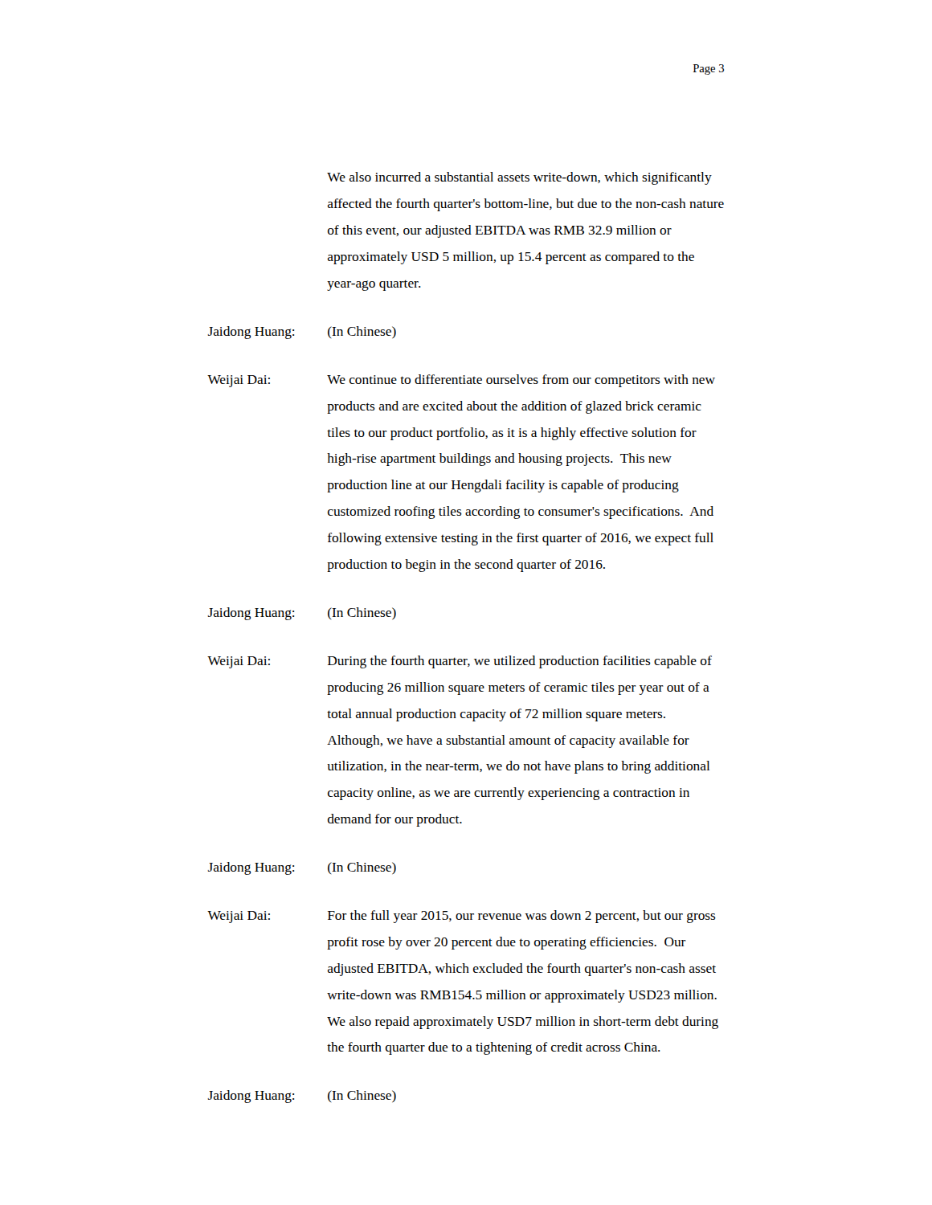Page 3
We also incurred a substantial assets write-down, which significantly affected the fourth quarter's bottom-line, but due to the non-cash nature of this event, our adjusted EBITDA was RMB 32.9 million or approximately USD 5 million, up 15.4 percent as compared to the year-ago quarter.
Jaidong Huang:
(In Chinese)
Weijai Dai:
We continue to differentiate ourselves from our competitors with new products and are excited about the addition of glazed brick ceramic tiles to our product portfolio, as it is a highly effective solution for high-rise apartment buildings and housing projects. This new production line at our Hengdali facility is capable of producing customized roofing tiles according to consumer's specifications. And following extensive testing in the first quarter of 2016, we expect full production to begin in the second quarter of 2016.
Jaidong Huang:
(In Chinese)
Weijai Dai:
During the fourth quarter, we utilized production facilities capable of producing 26 million square meters of ceramic tiles per year out of a total annual production capacity of 72 million square meters. Although, we have a substantial amount of capacity available for utilization, in the near-term, we do not have plans to bring additional capacity online, as we are currently experiencing a contraction in demand for our product.
Jaidong Huang:
(In Chinese)
Weijai Dai:
For the full year 2015, our revenue was down 2 percent, but our gross profit rose by over 20 percent due to operating efficiencies. Our adjusted EBITDA, which excluded the fourth quarter's non-cash asset write-down was RMB154.5 million or approximately USD23 million. We also repaid approximately USD7 million in short-term debt during the fourth quarter due to a tightening of credit across China.
Jaidong Huang:
(In Chinese)